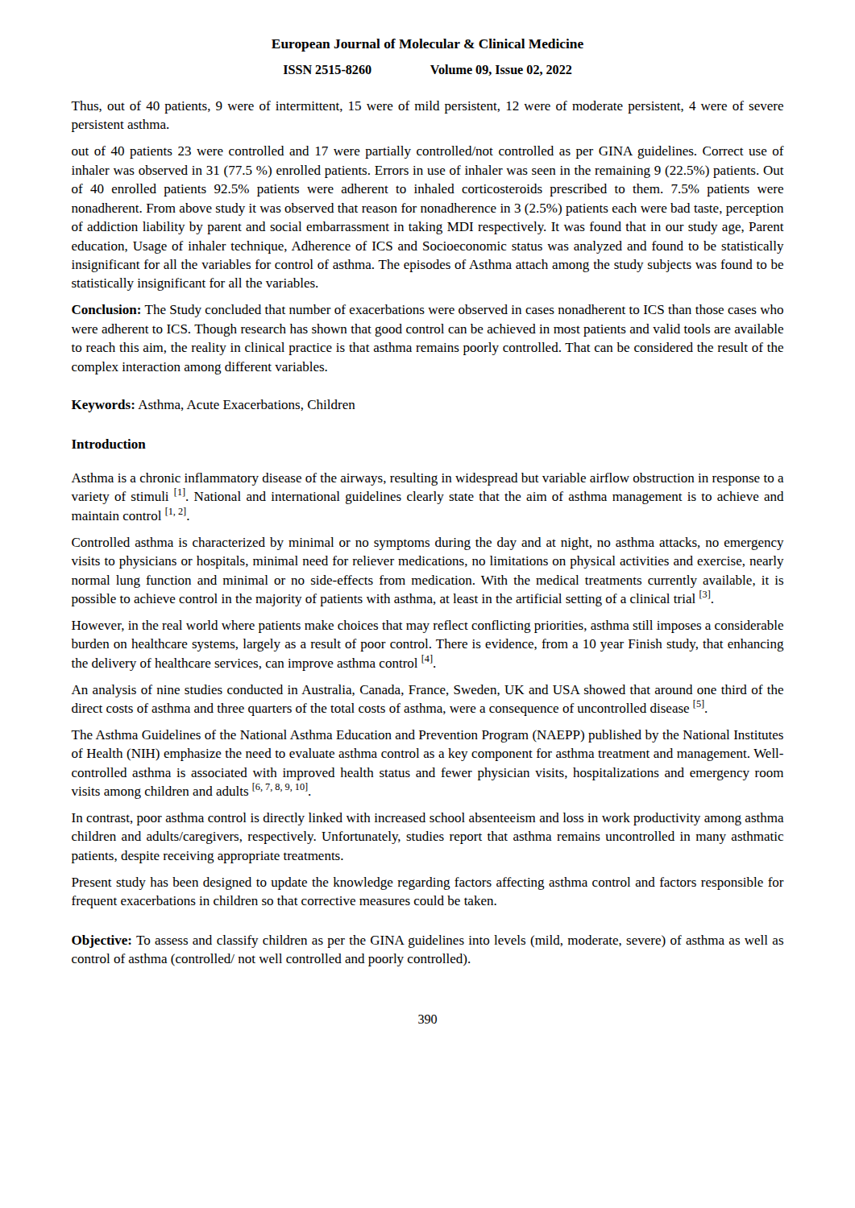European Journal of Molecular & Clinical Medicine
ISSN 2515-8260 Volume 09, Issue 02, 2022
Thus, out of 40 patients, 9 were of intermittent, 15 were of mild persistent, 12 were of moderate persistent, 4 were of severe persistent asthma.
out of 40 patients 23 were controlled and 17 were partially controlled/not controlled as per GINA guidelines. Correct use of inhaler was observed in 31 (77.5 %) enrolled patients. Errors in use of inhaler was seen in the remaining 9 (22.5%) patients. Out of 40 enrolled patients 92.5% patients were adherent to inhaled corticosteroids prescribed to them. 7.5% patients were nonadherent. From above study it was observed that reason for nonadherence in 3 (2.5%) patients each were bad taste, perception of addiction liability by parent and social embarrassment in taking MDI respectively. It was found that in our study age, Parent education, Usage of inhaler technique, Adherence of ICS and Socioeconomic status was analyzed and found to be statistically insignificant for all the variables for control of asthma. The episodes of Asthma attach among the study subjects was found to be statistically insignificant for all the variables.
Conclusion: The Study concluded that number of exacerbations were observed in cases nonadherent to ICS than those cases who were adherent to ICS. Though research has shown that good control can be achieved in most patients and valid tools are available to reach this aim, the reality in clinical practice is that asthma remains poorly controlled. That can be considered the result of the complex interaction among different variables.
Keywords: Asthma, Acute Exacerbations, Children
Introduction
Asthma is a chronic inflammatory disease of the airways, resulting in widespread but variable airflow obstruction in response to a variety of stimuli [1]. National and international guidelines clearly state that the aim of asthma management is to achieve and maintain control [1, 2].
Controlled asthma is characterized by minimal or no symptoms during the day and at night, no asthma attacks, no emergency visits to physicians or hospitals, minimal need for reliever medications, no limitations on physical activities and exercise, nearly normal lung function and minimal or no side-effects from medication. With the medical treatments currently available, it is possible to achieve control in the majority of patients with asthma, at least in the artificial setting of a clinical trial [3].
However, in the real world where patients make choices that may reflect conflicting priorities, asthma still imposes a considerable burden on healthcare systems, largely as a result of poor control. There is evidence, from a 10 year Finish study, that enhancing the delivery of healthcare services, can improve asthma control [4].
An analysis of nine studies conducted in Australia, Canada, France, Sweden, UK and USA showed that around one third of the direct costs of asthma and three quarters of the total costs of asthma, were a consequence of uncontrolled disease [5].
The Asthma Guidelines of the National Asthma Education and Prevention Program (NAEPP) published by the National Institutes of Health (NIH) emphasize the need to evaluate asthma control as a key component for asthma treatment and management. Well-controlled asthma is associated with improved health status and fewer physician visits, hospitalizations and emergency room visits among children and adults [6, 7, 8, 9, 10].
In contrast, poor asthma control is directly linked with increased school absenteeism and loss in work productivity among asthma children and adults/caregivers, respectively. Unfortunately, studies report that asthma remains uncontrolled in many asthmatic patients, despite receiving appropriate treatments.
Present study has been designed to update the knowledge regarding factors affecting asthma control and factors responsible for frequent exacerbations in children so that corrective measures could be taken.
Objective: To assess and classify children as per the GINA guidelines into levels (mild, moderate, severe) of asthma as well as control of asthma (controlled/ not well controlled and poorly controlled).
390